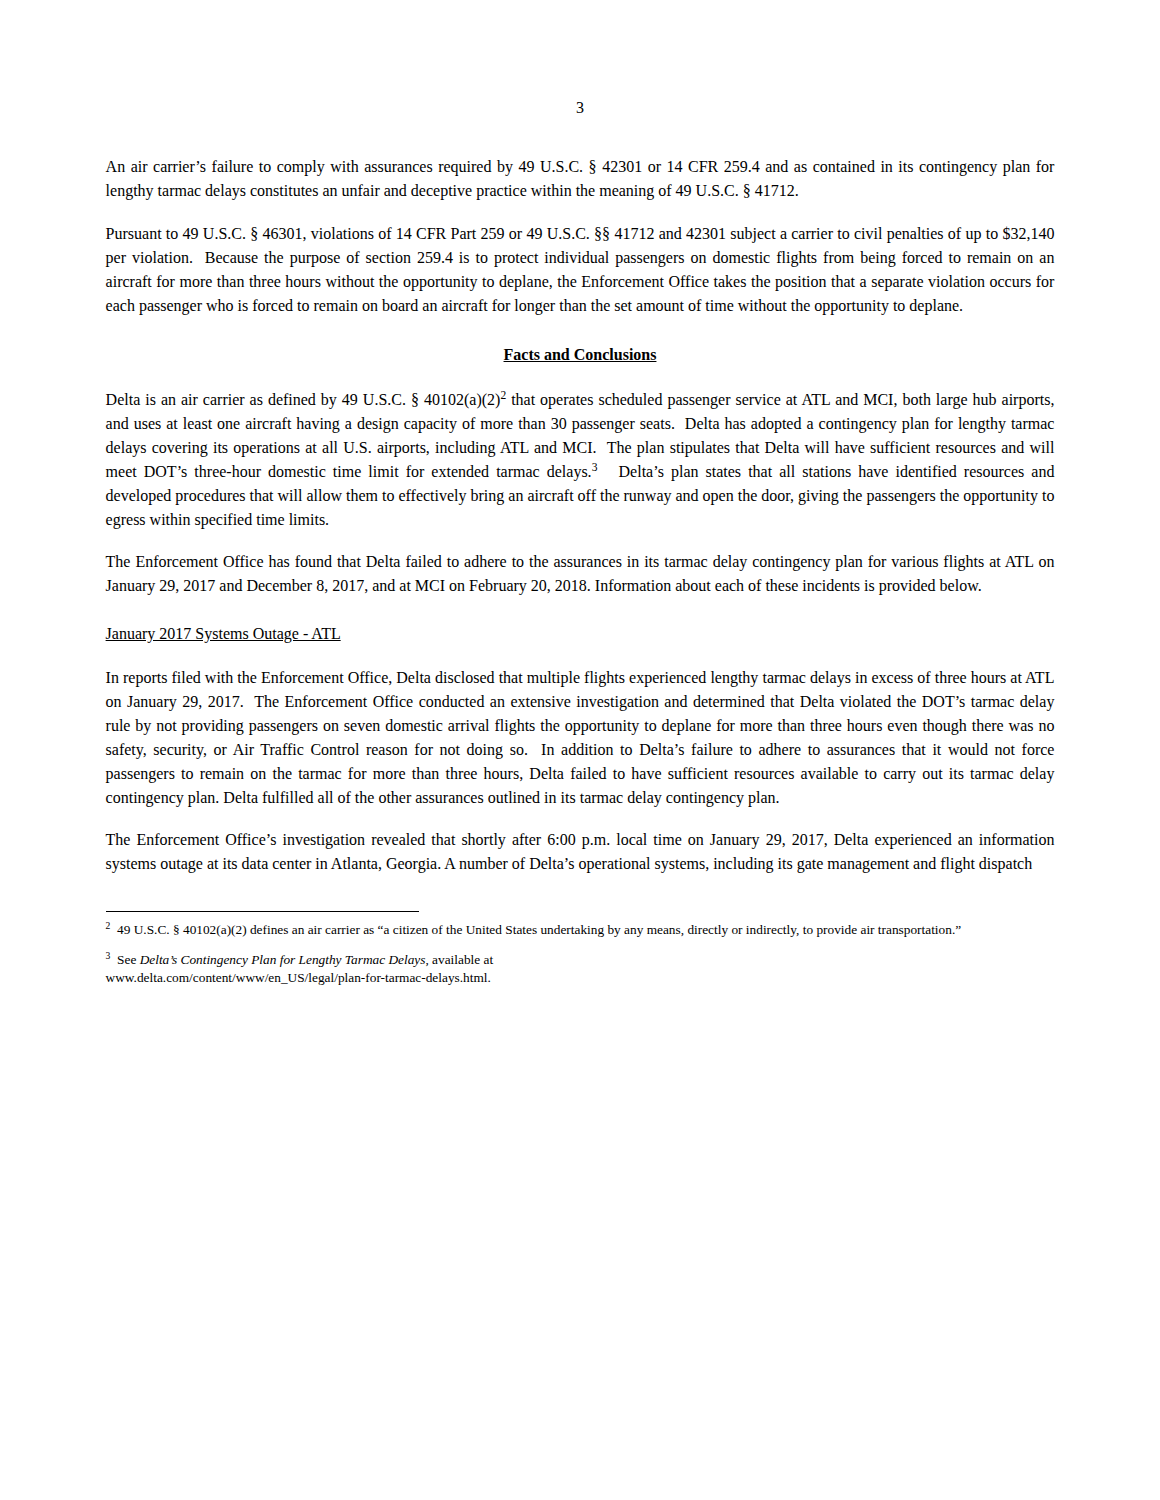3
An air carrier’s failure to comply with assurances required by 49 U.S.C. § 42301 or 14 CFR 259.4 and as contained in its contingency plan for lengthy tarmac delays constitutes an unfair and deceptive practice within the meaning of 49 U.S.C. § 41712.
Pursuant to 49 U.S.C. § 46301, violations of 14 CFR Part 259 or 49 U.S.C. §§ 41712 and 42301 subject a carrier to civil penalties of up to $32,140 per violation. Because the purpose of section 259.4 is to protect individual passengers on domestic flights from being forced to remain on an aircraft for more than three hours without the opportunity to deplane, the Enforcement Office takes the position that a separate violation occurs for each passenger who is forced to remain on board an aircraft for longer than the set amount of time without the opportunity to deplane.
Facts and Conclusions
Delta is an air carrier as defined by 49 U.S.C. § 40102(a)(2)2 that operates scheduled passenger service at ATL and MCI, both large hub airports, and uses at least one aircraft having a design capacity of more than 30 passenger seats. Delta has adopted a contingency plan for lengthy tarmac delays covering its operations at all U.S. airports, including ATL and MCI. The plan stipulates that Delta will have sufficient resources and will meet DOT’s three-hour domestic time limit for extended tarmac delays.3 Delta’s plan states that all stations have identified resources and developed procedures that will allow them to effectively bring an aircraft off the runway and open the door, giving the passengers the opportunity to egress within specified time limits.
The Enforcement Office has found that Delta failed to adhere to the assurances in its tarmac delay contingency plan for various flights at ATL on January 29, 2017 and December 8, 2017, and at MCI on February 20, 2018. Information about each of these incidents is provided below.
January 2017 Systems Outage - ATL
In reports filed with the Enforcement Office, Delta disclosed that multiple flights experienced lengthy tarmac delays in excess of three hours at ATL on January 29, 2017. The Enforcement Office conducted an extensive investigation and determined that Delta violated the DOT’s tarmac delay rule by not providing passengers on seven domestic arrival flights the opportunity to deplane for more than three hours even though there was no safety, security, or Air Traffic Control reason for not doing so. In addition to Delta’s failure to adhere to assurances that it would not force passengers to remain on the tarmac for more than three hours, Delta failed to have sufficient resources available to carry out its tarmac delay contingency plan. Delta fulfilled all of the other assurances outlined in its tarmac delay contingency plan.
The Enforcement Office’s investigation revealed that shortly after 6:00 p.m. local time on January 29, 2017, Delta experienced an information systems outage at its data center in Atlanta, Georgia. A number of Delta’s operational systems, including its gate management and flight dispatch
2 49 U.S.C. § 40102(a)(2) defines an air carrier as “a citizen of the United States undertaking by any means, directly or indirectly, to provide air transportation.”
3 See Delta’s Contingency Plan for Lengthy Tarmac Delays, available at
www.delta.com/content/www/en_US/legal/plan-for-tarmac-delays.html.